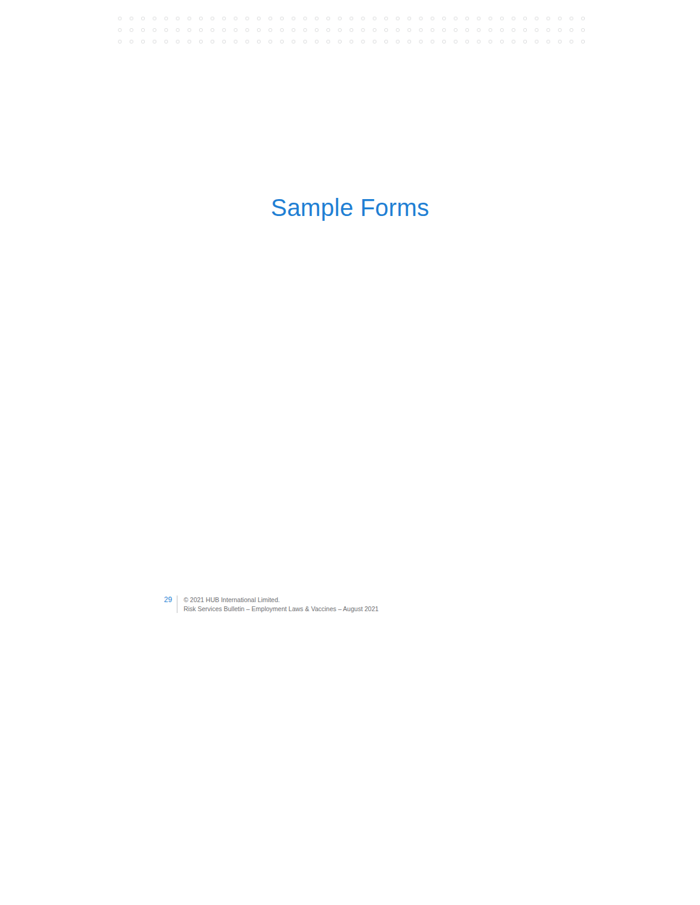Sample Forms
29
© 2021 HUB International Limited.
Risk Services Bulletin – Employment Laws & Vaccines – August 2021